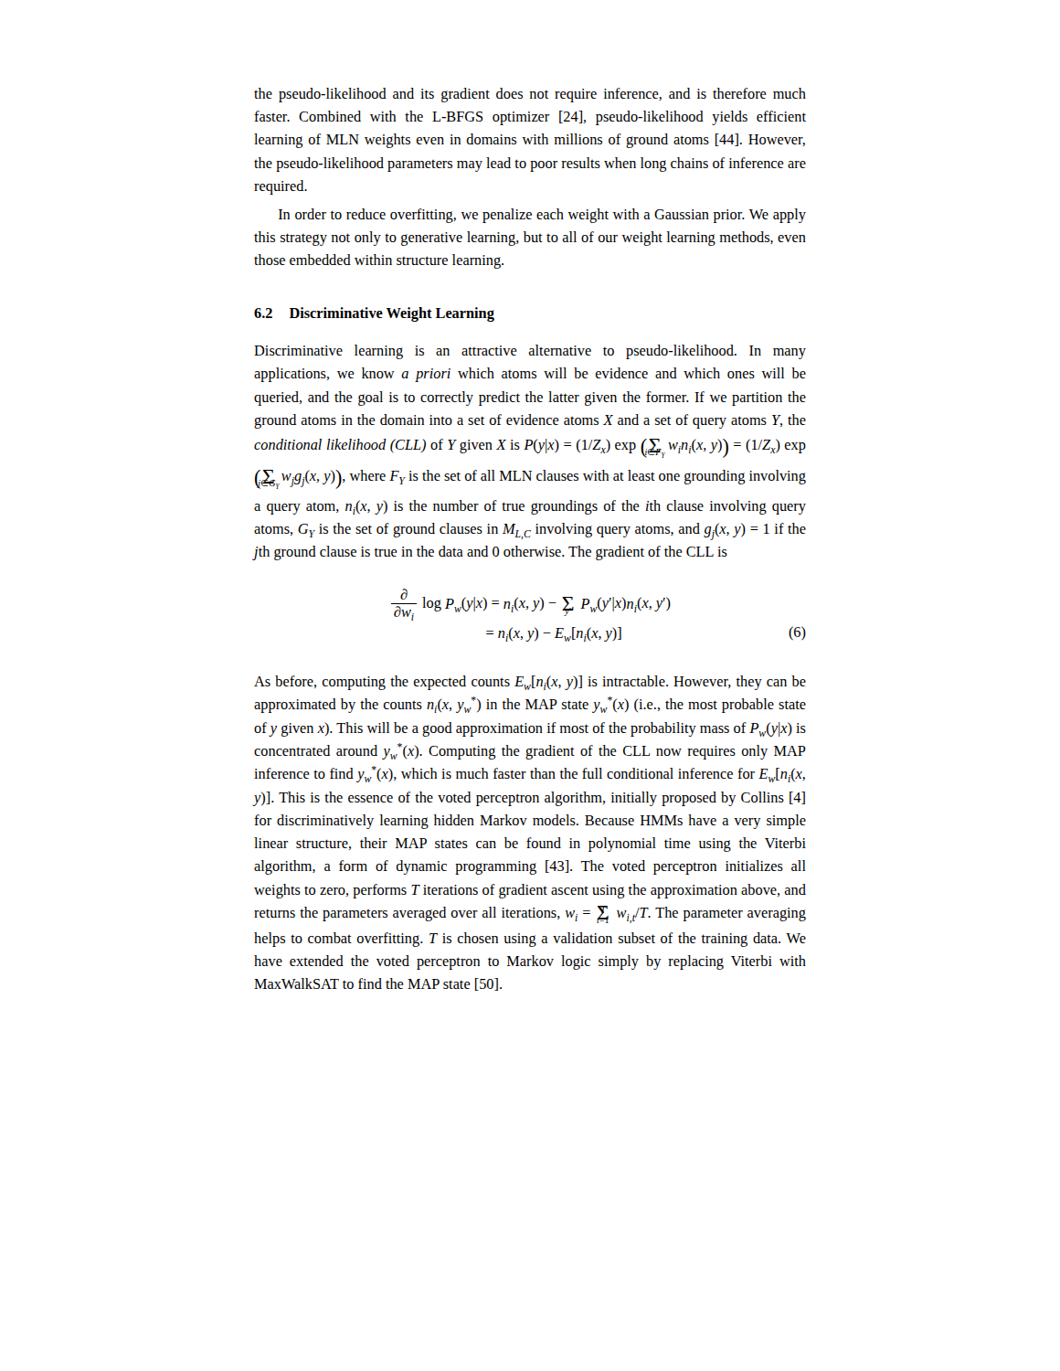the pseudo-likelihood and its gradient does not require inference, and is therefore much faster. Combined with the L-BFGS optimizer [24], pseudo-likelihood yields efficient learning of MLN weights even in domains with millions of ground atoms [44]. However, the pseudo-likelihood parameters may lead to poor results when long chains of inference are required.
In order to reduce overfitting, we penalize each weight with a Gaussian prior. We apply this strategy not only to generative learning, but to all of our weight learning methods, even those embedded within structure learning.
6.2 Discriminative Weight Learning
Discriminative learning is an attractive alternative to pseudo-likelihood. In many applications, we know a priori which atoms will be evidence and which ones will be queried, and the goal is to correctly predict the latter given the former. If we partition the ground atoms in the domain into a set of evidence atoms X and a set of query atoms Y, the conditional likelihood (CLL) of Y given X is P(y|x) = (1/Zx) exp (Σi∈FY wini(x, y)) = (1/Zx) exp (Σj∈GY wjgj(x, y)), where FY is the set of all MLN clauses with at least one grounding involving a query atom, ni(x, y) is the number of true groundings of the ith clause involving query atoms, GY is the set of ground clauses in ML,C involving query atoms, and gj(x, y) = 1 if the jth ground clause is true in the data and 0 otherwise. The gradient of the CLL is
∂∂wi log Pw(y|x) = ni(x, y) − Σy′ Pw(y′|x)ni(x, y′)
= ni(x, y) − Ew[ni(x, y)]
(6)
As before, computing the expected counts Ew[ni(x, y)] is intractable. However, they can be approximated by the counts ni(x, yw*) in the MAP state yw*(x) (i.e., the most probable state of y given x). This will be a good approximation if most of the probability mass of Pw(y|x) is concentrated around yw*(x). Computing the gradient of the CLL now requires only MAP inference to find yw*(x), which is much faster than the full conditional inference for Ew[ni(x, y)]. This is the essence of the voted perceptron algorithm, initially proposed by Collins [4] for discriminatively learning hidden Markov models. Because HMMs have a very simple linear structure, their MAP states can be found in polynomial time using the Viterbi algorithm, a form of dynamic programming [43]. The voted perceptron initializes all weights to zero, performs T iterations of gradient ascent using the approximation above, and returns the parameters averaged over all iterations, wi = Σt=1 T wi,t/T. The parameter averaging helps to combat overfitting. T is chosen using a validation subset of the training data. We have extended the voted perceptron to Markov logic simply by replacing Viterbi with MaxWalkSAT to find the MAP state [50].